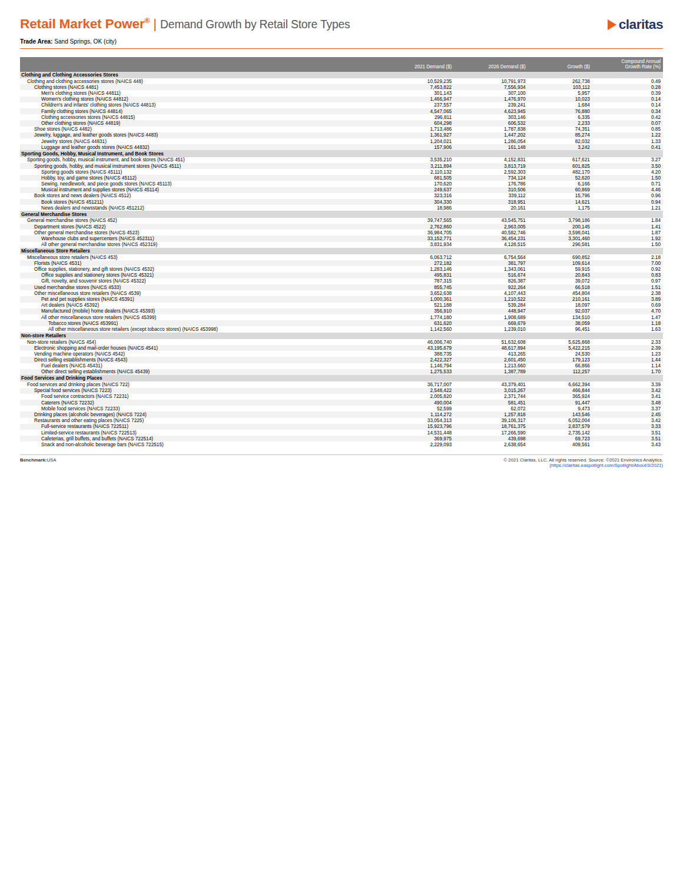Retail Market Power® | Demand Growth by Retail Store Types
claritas
Trade Area: Sand Springs, OK (city)
| | 2021 Demand ($) | 2026 Demand ($) | Growth ($) | Compound Annual Growth Rate (%) |
| --- | --- | --- | --- | --- |
| Clothing and Clothing Accessories Stores |
| Clothing and clothing accessories stores (NAICS 448) | 10,529,235 | 10,791,973 | 262,738 | 0.49 |
| Clothing stores (NAICS 4481) | 7,453,822 | 7,556,934 | 103,112 | 0.28 |
| Men's clothing stores (NAICS 44811) | 301,143 | 307,100 | 5,957 | 0.39 |
| Women's clothing stores (NAICS 44812) | 1,466,947 | 1,476,970 | 10,023 | 0.14 |
| Children's and infants' clothing stores (NAICS 44813) | 237,557 | 239,241 | 1,684 | 0.14 |
| Family clothing stores (NAICS 44814) | 4,547,065 | 4,623,945 | 76,880 | 0.34 |
| Clothing accessories stores (NAICS 44815) | 296,811 | 303,146 | 6,335 | 0.42 |
| Other clothing stores (NAICS 44819) | 604,298 | 606,532 | 2,233 | 0.07 |
| Shoe stores (NAICS 4482) | 1,713,486 | 1,787,838 | 74,351 | 0.85 |
| Jewelry, luggage, and leather goods stores (NAICS 4483) | 1,361,927 | 1,447,202 | 85,274 | 1.22 |
| Jewelry stores (NAICS 44831) | 1,204,021 | 1,286,054 | 82,032 | 1.33 |
| Luggage and leather goods stores (NAICS 44832) | 157,906 | 161,148 | 3,242 | 0.41 |
| Sporting Goods, Hobby, Musical Instrument, and Book Stores |
| Sporting goods, hobby, musical instrument, and book stores (NAICS 451) | 3,535,210 | 4,152,831 | 617,621 | 3.27 |
| Sporting goods, hobby, and musical instrument stores (NAICS 4511) | 3,211,894 | 3,813,719 | 601,825 | 3.50 |
| Sporting goods stores (NAICS 45111) | 2,110,132 | 2,592,303 | 482,170 | 4.20 |
| Hobby, toy, and game stores (NAICS 45112) | 681,505 | 734,124 | 52,620 | 1.50 |
| Sewing, needlework, and piece goods stores (NAICS 45113) | 170,620 | 176,786 | 6,166 | 0.71 |
| Musical instrument and supplies stores (NAICS 45114) | 249,637 | 310,506 | 60,869 | 4.46 |
| Book stores and news dealers (NAICS 4512) | 323,316 | 339,112 | 15,796 | 0.96 |
| Book stores (NAICS 451211) | 304,330 | 318,951 | 14,621 | 0.94 |
| News dealers and newsstands (NAICS 451212) | 18,986 | 20,161 | 1,175 | 1.21 |
| General Merchandise Stores |
| General merchandise stores (NAICS 452) | 39,747,565 | 43,545,751 | 3,798,186 | 1.84 |
| Department stores (NAICS 4522) | 2,762,860 | 2,963,005 | 200,145 | 1.41 |
| Other general merchandise stores (NAICS 4523) | 36,984,705 | 40,582,746 | 3,598,041 | 1.87 |
| Warehouse clubs and supercenters (NAICS 452311) | 33,152,771 | 36,454,231 | 3,301,460 | 1.92 |
| All other general merchandise stores (NAICS 452319) | 3,831,934 | 4,128,515 | 296,581 | 1.50 |
| Miscellaneous Store Retailers |
| Miscellaneous store retailers (NAICS 453) | 6,063,712 | 6,754,564 | 690,852 | 2.18 |
| Florists (NAICS 4531) | 272,182 | 381,797 | 109,614 | 7.00 |
| Office supplies, stationery, and gift stores (NAICS 4532) | 1,283,146 | 1,343,061 | 59,915 | 0.92 |
| Office supplies and stationery stores (NAICS 45321) | 495,831 | 516,674 | 20,843 | 0.83 |
| Gift, novelty, and souvenir stores (NAICS 45322) | 787,315 | 826,387 | 39,072 | 0.97 |
| Used merchandise stores (NAICS 4533) | 855,745 | 922,264 | 66,518 | 1.51 |
| Other miscellaneous store retailers (NAICS 4539) | 3,652,638 | 4,107,443 | 454,804 | 2.38 |
| Pet and pet supplies stores (NAICS 45391) | 1,000,361 | 1,210,522 | 210,161 | 3.89 |
| Art dealers (NAICS 45392) | 521,188 | 539,284 | 18,097 | 0.69 |
| Manufactured (mobile) home dealers (NAICS 45393) | 356,910 | 448,947 | 92,037 | 4.70 |
| All other miscellaneous store retailers (NAICS 45399) | 1,774,180 | 1,908,689 | 134,510 | 1.47 |
| Tobacco stores (NAICS 453991) | 631,620 | 669,679 | 38,059 | 1.18 |
| All other miscellaneous store retailers (except tobacco stores) (NAICS 453998) | 1,142,560 | 1,239,010 | 96,451 | 1.63 |
| Non-store Retailers |
| Non-store retailers (NAICS 454) | 46,006,740 | 51,632,608 | 5,625,868 | 2.33 |
| Electronic shopping and mail-order houses (NAICS 4541) | 43,195,679 | 48,617,894 | 5,422,215 | 2.39 |
| Vending machine operators (NAICS 4542) | 388,735 | 413,265 | 24,530 | 1.23 |
| Direct selling establishments (NAICS 4543) | 2,422,327 | 2,601,450 | 179,123 | 1.44 |
| Fuel dealers (NAICS 45431) | 1,146,794 | 1,213,660 | 66,866 | 1.14 |
| Other direct selling establishments (NAICS 45439) | 1,275,533 | 1,387,789 | 112,257 | 1.70 |
| Food Services and Drinking Places |
| Food services and drinking places (NAICS 722) | 36,717,007 | 43,379,401 | 6,662,394 | 3.39 |
| Special food services (NAICS 7223) | 2,548,422 | 3,015,267 | 466,844 | 3.42 |
| Food service contractors (NAICS 72231) | 2,005,820 | 2,371,744 | 365,924 | 3.41 |
| Caterers (NAICS 72232) | 490,004 | 581,451 | 91,447 | 3.48 |
| Mobile food services (NAICS 72233) | 52,599 | 62,072 | 9,473 | 3.37 |
| Drinking places (alcoholic beverages) (NAICS 7224) | 1,114,272 | 1,257,818 | 143,546 | 2.45 |
| Restaurants and other eating places (NAICS 7225) | 33,054,313 | 39,106,317 | 6,052,004 | 3.42 |
| Full-service restaurants (NAICS 722511) | 15,923,796 | 18,761,375 | 2,837,579 | 3.33 |
| Limited-service restaurants (NAICS 722513) | 14,531,448 | 17,266,590 | 2,735,142 | 3.51 |
| Cafeterias, grill buffets, and buffets (NAICS 722514) | 369,975 | 439,698 | 69,723 | 3.51 |
| Snack and non-alcoholic beverage bars (NAICS 722515) | 2,229,093 | 2,638,654 | 409,561 | 3.43 |
Benchmark: USA
© 2021 Claritas, LLC. All rights reserved. Source: ©2021 Environics Analytics.
(https://claritas.easpotlight.com/Spotlight/About/3/2021)